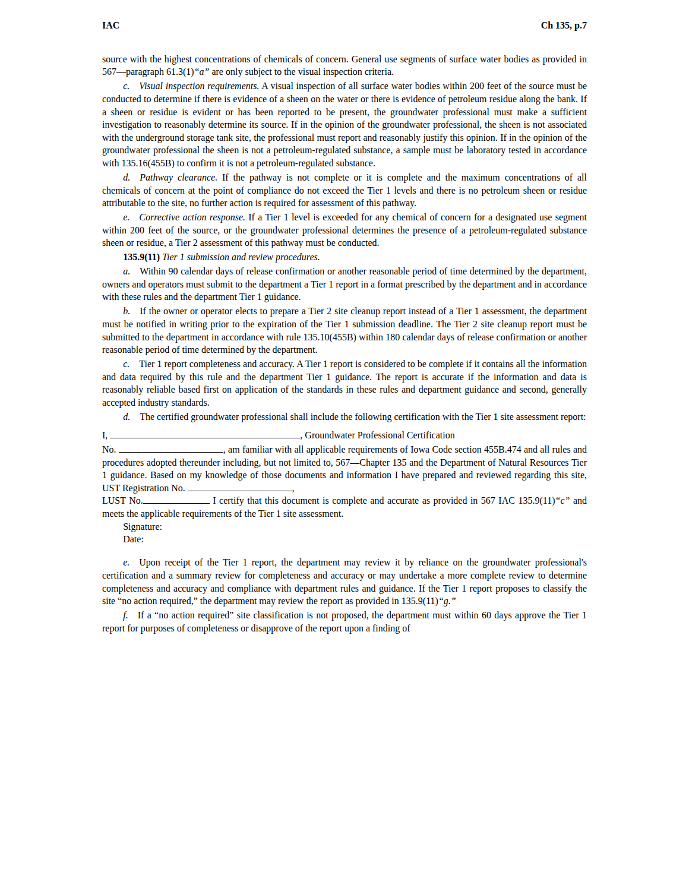IAC Ch 135, p.7
source with the highest concentrations of chemicals of concern. General use segments of surface water bodies as provided in 567—paragraph 61.3(1)“a” are only subject to the visual inspection criteria.
c. Visual inspection requirements. A visual inspection of all surface water bodies within 200 feet of the source must be conducted to determine if there is evidence of a sheen on the water or there is evidence of petroleum residue along the bank. If a sheen or residue is evident or has been reported to be present, the groundwater professional must make a sufficient investigation to reasonably determine its source. If in the opinion of the groundwater professional, the sheen is not associated with the underground storage tank site, the professional must report and reasonably justify this opinion. If in the opinion of the groundwater professional the sheen is not a petroleum-regulated substance, a sample must be laboratory tested in accordance with 135.16(455B) to confirm it is not a petroleum-regulated substance.
d. Pathway clearance. If the pathway is not complete or it is complete and the maximum concentrations of all chemicals of concern at the point of compliance do not exceed the Tier 1 levels and there is no petroleum sheen or residue attributable to the site, no further action is required for assessment of this pathway.
e. Corrective action response. If a Tier 1 level is exceeded for any chemical of concern for a designated use segment within 200 feet of the source, or the groundwater professional determines the presence of a petroleum-regulated substance sheen or residue, a Tier 2 assessment of this pathway must be conducted.
135.9(11) Tier 1 submission and review procedures.
a. Within 90 calendar days of release confirmation or another reasonable period of time determined by the department, owners and operators must submit to the department a Tier 1 report in a format prescribed by the department and in accordance with these rules and the department Tier 1 guidance.
b. If the owner or operator elects to prepare a Tier 2 site cleanup report instead of a Tier 1 assessment, the department must be notified in writing prior to the expiration of the Tier 1 submission deadline. The Tier 2 site cleanup report must be submitted to the department in accordance with rule 135.10(455B) within 180 calendar days of release confirmation or another reasonable period of time determined by the department.
c. Tier 1 report completeness and accuracy. A Tier 1 report is considered to be complete if it contains all the information and data required by this rule and the department Tier 1 guidance. The report is accurate if the information and data is reasonably reliable based first on application of the standards in these rules and department guidance and second, generally accepted industry standards.
d. The certified groundwater professional shall include the following certification with the Tier 1 site assessment report:
I, , Groundwater Professional Certification
No. , am familiar with all applicable requirements of Iowa Code section 455B.474 and all rules and procedures adopted thereunder including, but not limited to, 567—Chapter 135 and the Department of Natural Resources Tier 1 guidance. Based on my knowledge of those documents and information I have prepared and reviewed regarding this site, UST Registration No. ,
LUST No. I certify that this document is complete and accurate as provided in 567 IAC 135.9(11)“c” and meets the applicable requirements of the Tier 1 site assessment.
Signature:
Date:
e. Upon receipt of the Tier 1 report, the department may review it by reliance on the groundwater professional's certification and a summary review for completeness and accuracy or may undertake a more complete review to determine completeness and accuracy and compliance with department rules and guidance. If the Tier 1 report proposes to classify the site “no action required,” the department may review the report as provided in 135.9(11)“g.”
f. If a “no action required” site classification is not proposed, the department must within 60 days approve the Tier 1 report for purposes of completeness or disapprove of the report upon a finding of